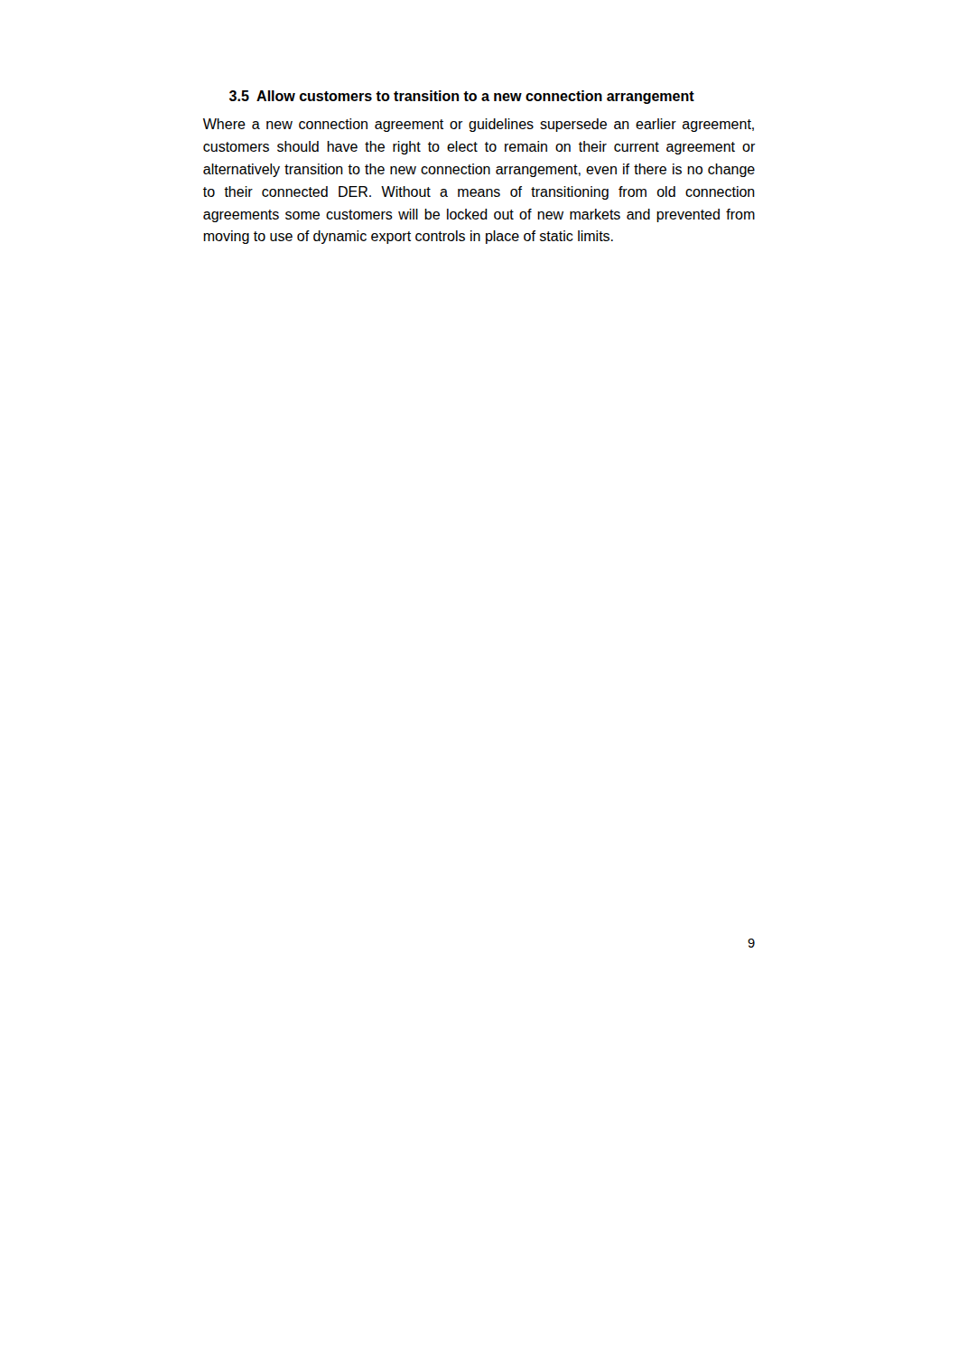3.5 Allow customers to transition to a new connection arrangement
Where a new connection agreement or guidelines supersede an earlier agreement, customers should have the right to elect to remain on their current agreement or alternatively transition to the new connection arrangement, even if there is no change to their connected DER. Without a means of transitioning from old connection agreements some customers will be locked out of new markets and prevented from moving to use of dynamic export controls in place of static limits.
9